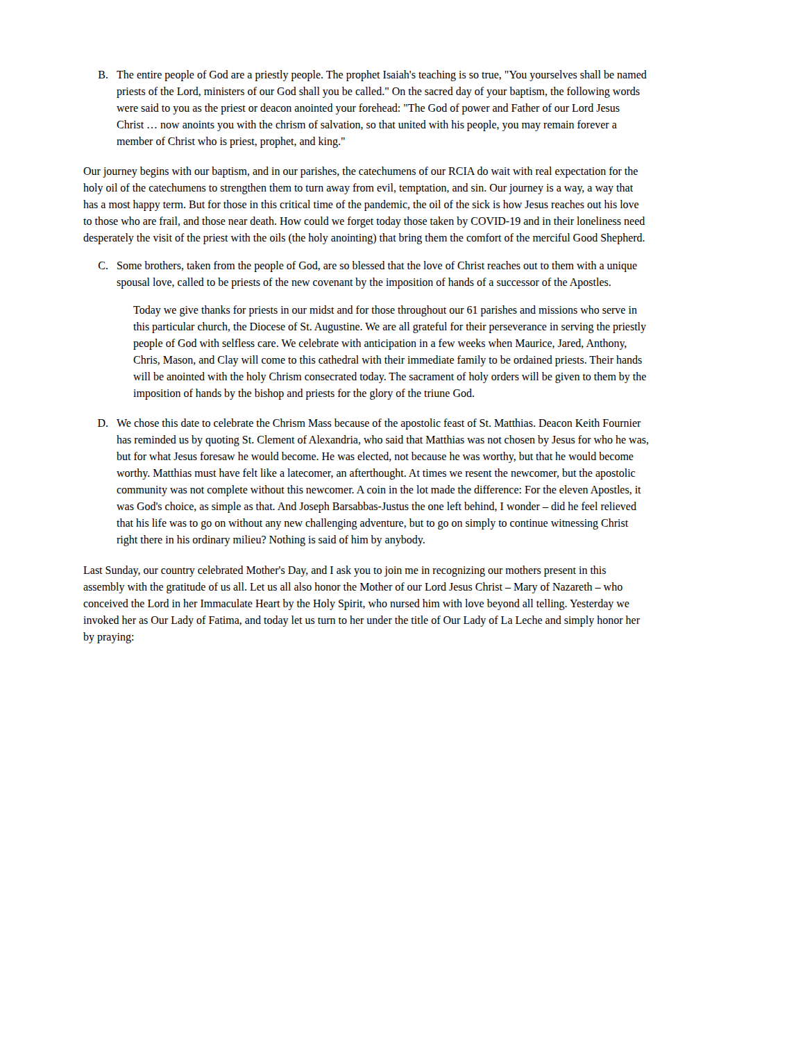The entire people of God are a priestly people. The prophet Isaiah's teaching is so true, "You yourselves shall be named priests of the Lord, ministers of our God shall you be called." On the sacred day of your baptism, the following words were said to you as the priest or deacon anointed your forehead: "The God of power and Father of our Lord Jesus Christ … now anoints you with the chrism of salvation, so that united with his people, you may remain forever a member of Christ who is priest, prophet, and king."
Our journey begins with our baptism, and in our parishes, the catechumens of our RCIA do wait with real expectation for the holy oil of the catechumens to strengthen them to turn away from evil, temptation, and sin. Our journey is a way, a way that has a most happy term. But for those in this critical time of the pandemic, the oil of the sick is how Jesus reaches out his love to those who are frail, and those near death. How could we forget today those taken by COVID-19 and in their loneliness need desperately the visit of the priest with the oils (the holy anointing) that bring them the comfort of the merciful Good Shepherd.
Some brothers, taken from the people of God, are so blessed that the love of Christ reaches out to them with a unique spousal love, called to be priests of the new covenant by the imposition of hands of a successor of the Apostles.
Today we give thanks for priests in our midst and for those throughout our 61 parishes and missions who serve in this particular church, the Diocese of St. Augustine. We are all grateful for their perseverance in serving the priestly people of God with selfless care. We celebrate with anticipation in a few weeks when Maurice, Jared, Anthony, Chris, Mason, and Clay will come to this cathedral with their immediate family to be ordained priests. Their hands will be anointed with the holy Chrism consecrated today. The sacrament of holy orders will be given to them by the imposition of hands by the bishop and priests for the glory of the triune God.
We chose this date to celebrate the Chrism Mass because of the apostolic feast of St. Matthias. Deacon Keith Fournier has reminded us by quoting St. Clement of Alexandria, who said that Matthias was not chosen by Jesus for who he was, but for what Jesus foresaw he would become. He was elected, not because he was worthy, but that he would become worthy. Matthias must have felt like a latecomer, an afterthought. At times we resent the newcomer, but the apostolic community was not complete without this newcomer. A coin in the lot made the difference: For the eleven Apostles, it was God's choice, as simple as that. And Joseph Barsabbas-Justus the one left behind, I wonder – did he feel relieved that his life was to go on without any new challenging adventure, but to go on simply to continue witnessing Christ right there in his ordinary milieu? Nothing is said of him by anybody.
Last Sunday, our country celebrated Mother's Day, and I ask you to join me in recognizing our mothers present in this assembly with the gratitude of us all. Let us all also honor the Mother of our Lord Jesus Christ – Mary of Nazareth – who conceived the Lord in her Immaculate Heart by the Holy Spirit, who nursed him with love beyond all telling. Yesterday we invoked her as Our Lady of Fatima, and today let us turn to her under the title of Our Lady of La Leche and simply honor her by praying: